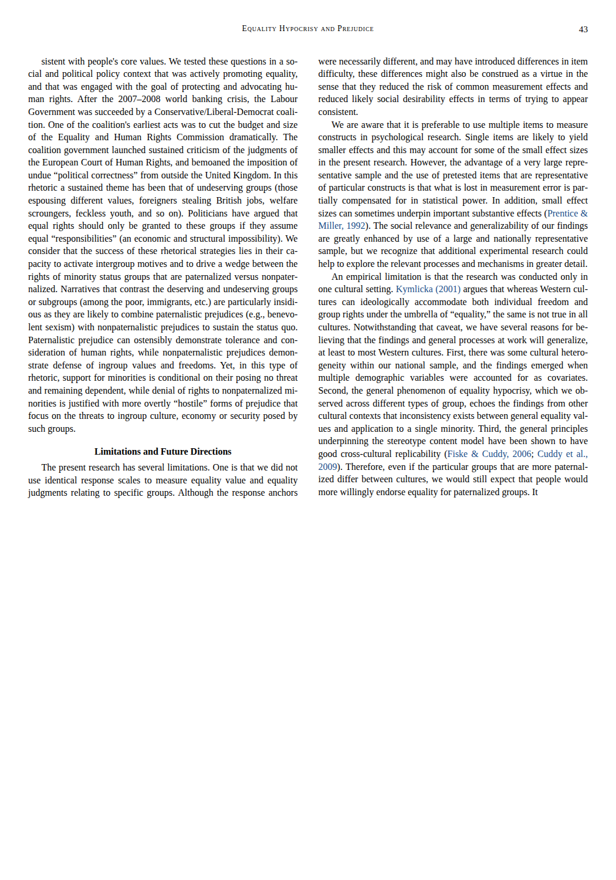Equality Hypocrisy and Prejudice 43
sistent with people's core values. We tested these questions in a social and political policy context that was actively promoting equality, and that was engaged with the goal of protecting and advocating human rights. After the 2007–2008 world banking crisis, the Labour Government was succeeded by a Conservative/Liberal-Democrat coalition. One of the coalition's earliest acts was to cut the budget and size of the Equality and Human Rights Commission dramatically. The coalition government launched sustained criticism of the judgments of the European Court of Human Rights, and bemoaned the imposition of undue “political correctness” from outside the United Kingdom. In this rhetoric a sustained theme has been that of undeserving groups (those espousing different values, foreigners stealing British jobs, welfare scroungers, feckless youth, and so on). Politicians have argued that equal rights should only be granted to these groups if they assume equal “responsibilities” (an economic and structural impossibility). We consider that the success of these rhetorical strategies lies in their capacity to activate intergroup motives and to drive a wedge between the rights of minority status groups that are paternalized versus nonpaternalized. Narratives that contrast the deserving and undeserving groups or subgroups (among the poor, immigrants, etc.) are particularly insidious as they are likely to combine paternalistic prejudices (e.g., benevolent sexism) with nonpaternalistic prejudices to sustain the status quo. Paternalistic prejudice can ostensibly demonstrate tolerance and consideration of human rights, while nonpaternalistic prejudices demonstrate defense of ingroup values and freedoms. Yet, in this type of rhetoric, support for minorities is conditional on their posing no threat and remaining dependent, while denial of rights to nonpaternalized minorities is justified with more overtly “hostile” forms of prejudice that focus on the threats to ingroup culture, economy or security posed by such groups.
Limitations and Future Directions
The present research has several limitations. One is that we did not use identical response scales to measure equality value and equality judgments relating to specific groups. Although the response anchors were necessarily different, and may have introduced differences in item difficulty, these differences might also be construed as a virtue in the sense that they reduced the risk of common measurement effects and reduced likely social desirability effects in terms of trying to appear consistent.
We are aware that it is preferable to use multiple items to measure constructs in psychological research. Single items are likely to yield smaller effects and this may account for some of the small effect sizes in the present research. However, the advantage of a very large representative sample and the use of pretested items that are representative of particular constructs is that what is lost in measurement error is partially compensated for in statistical power. In addition, small effect sizes can sometimes underpin important substantive effects (Prentice & Miller, 1992). The social relevance and generalizability of our findings are greatly enhanced by use of a large and nationally representative sample, but we recognize that additional experimental research could help to explore the relevant processes and mechanisms in greater detail.
An empirical limitation is that the research was conducted only in one cultural setting. Kymlicka (2001) argues that whereas Western cultures can ideologically accommodate both individual freedom and group rights under the umbrella of “equality,” the same is not true in all cultures. Notwithstanding that caveat, we have several reasons for believing that the findings and general processes at work will generalize, at least to most Western cultures. First, there was some cultural heterogeneity within our national sample, and the findings emerged when multiple demographic variables were accounted for as covariates. Second, the general phenomenon of equality hypocrisy, which we observed across different types of group, echoes the findings from other cultural contexts that inconsistency exists between general equality values and application to a single minority. Third, the general principles underpinning the stereotype content model have been shown to have good cross-cultural replicability (Fiske & Cuddy, 2006; Cuddy et al., 2009). Therefore, even if the particular groups that are more paternalized differ between cultures, we would still expect that people would more willingly endorse equality for paternalized groups. It